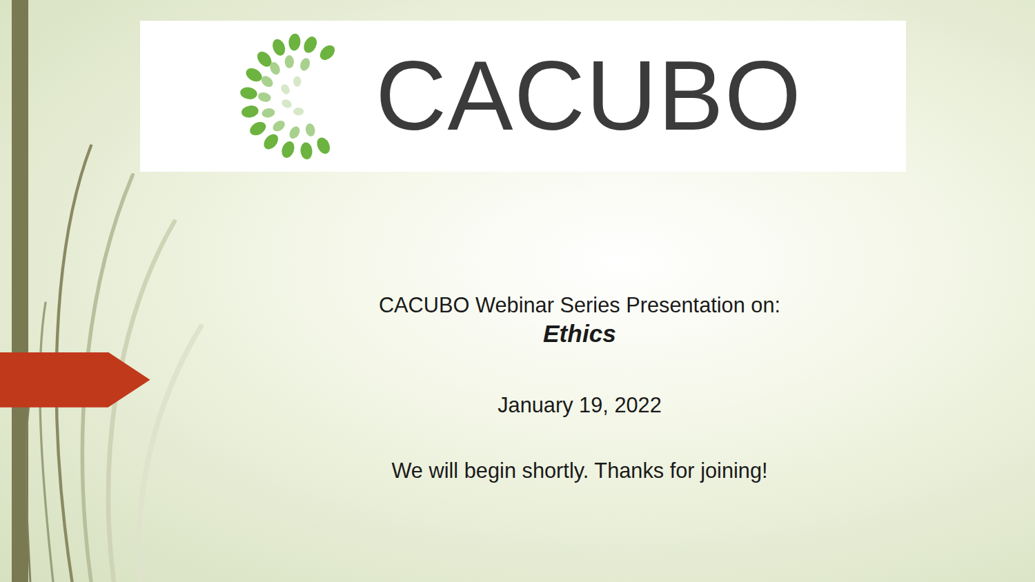CACUBO
CACUBO Webinar Series Presentation on:
Ethics
January 19, 2022
We will begin shortly. Thanks for joining!